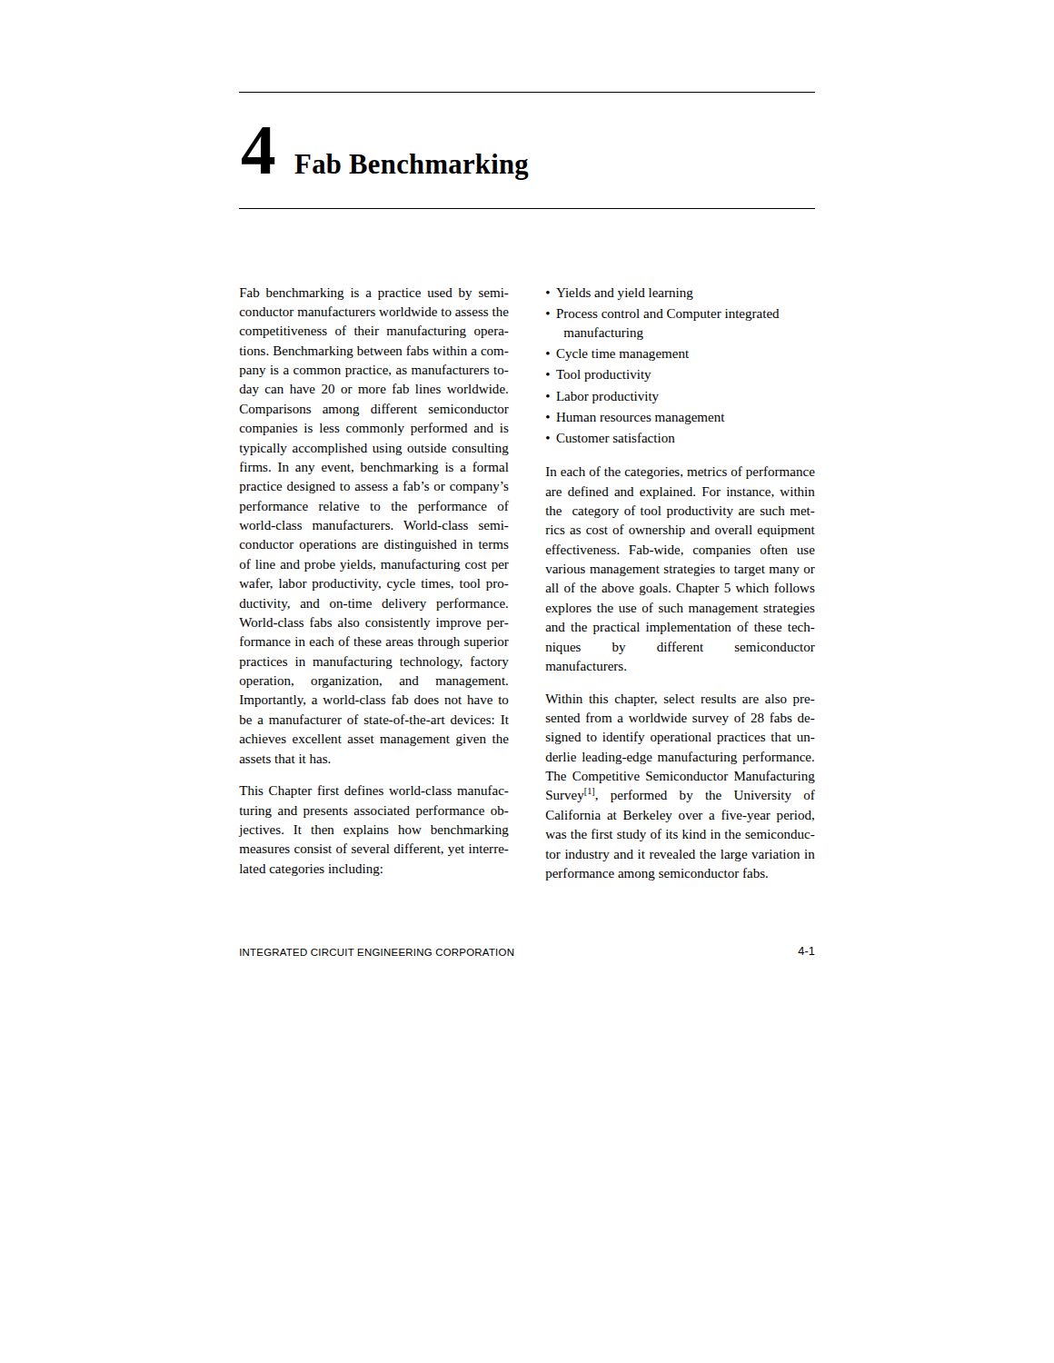4 Fab Benchmarking
Fab benchmarking is a practice used by semiconductor manufacturers worldwide to assess the competitiveness of their manufacturing operations. Benchmarking between fabs within a company is a common practice, as manufacturers today can have 20 or more fab lines worldwide. Comparisons among different semiconductor companies is less commonly performed and is typically accomplished using outside consulting firms. In any event, benchmarking is a formal practice designed to assess a fab’s or company’s performance relative to the performance of world-class manufacturers. World-class semiconductor operations are distinguished in terms of line and probe yields, manufacturing cost per wafer, labor productivity, cycle times, tool productivity, and on-time delivery performance. World-class fabs also consistently improve performance in each of these areas through superior practices in manufacturing technology, factory operation, organization, and management. Importantly, a world-class fab does not have to be a manufacturer of state-of-the-art devices: It achieves excellent asset management given the assets that it has.
This Chapter first defines world-class manufacturing and presents associated performance objectives. It then explains how benchmarking measures consist of several different, yet interrelated categories including:
Yields and yield learning
Process control and Computer integratedmanufacturing
Cycle time management
Tool productivity
Labor productivity
Human resources management
Customer satisfaction
In each of the categories, metrics of performance are defined and explained. For instance, within the category of tool productivity are such metrics as cost of ownership and overall equipment effectiveness. Fab-wide, companies often use various management strategies to target many or all of the above goals. Chapter 5 which follows explores the use of such management strategies and the practical implementation of these techniques by different semiconductor manufacturers.
Within this chapter, select results are also presented from a worldwide survey of 28 fabs designed to identify operational practices that underlie leading-edge manufacturing performance. The Competitive Semiconductor Manufacturing Survey[1], performed by the University of California at Berkeley over a five-year period, was the first study of its kind in the semiconductor industry and it revealed the large variation in performance among semiconductor fabs.
Integrated Circuit Engineering Corporation
4-1